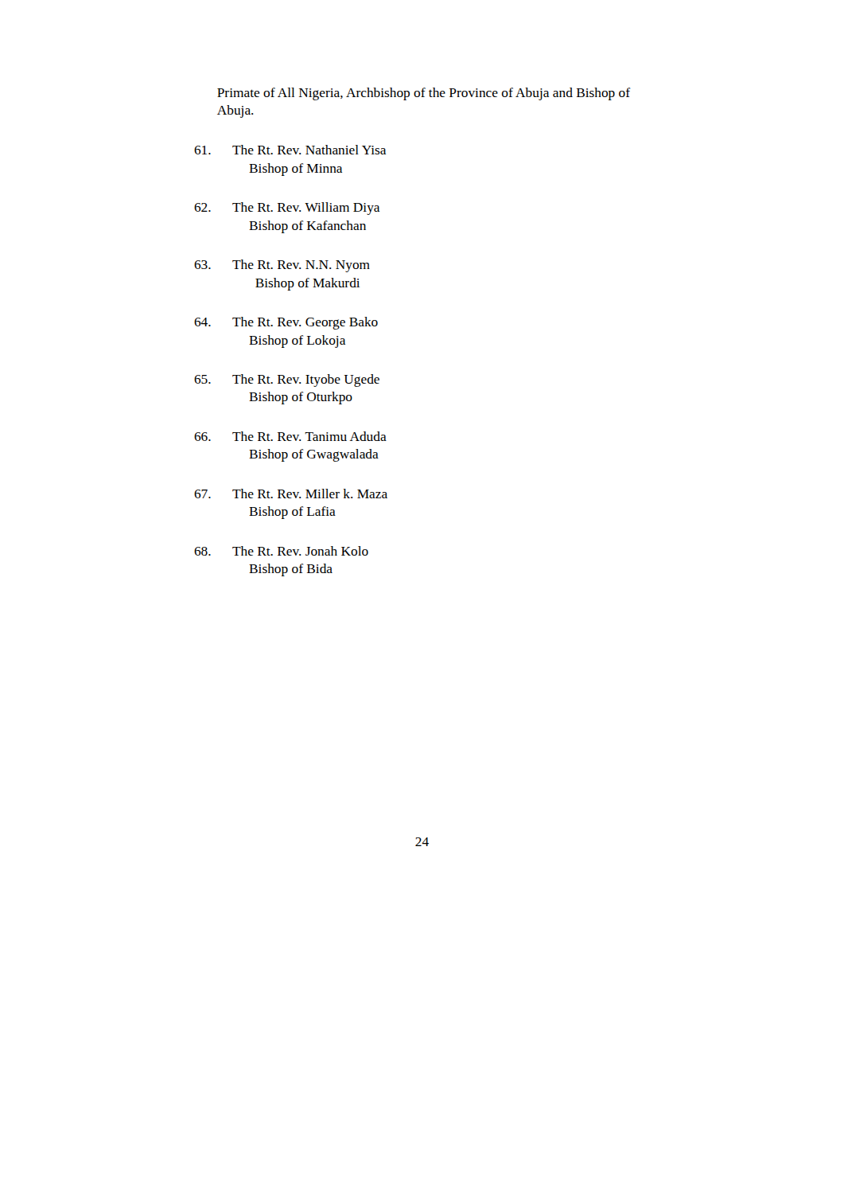Primate of All Nigeria, Archbishop of the Province of Abuja and Bishop of Abuja.
61. The Rt. Rev. Nathaniel Yisa Bishop of Minna
62. The Rt. Rev. William Diya Bishop of Kafanchan
63. The Rt. Rev. N.N. Nyom Bishop of Makurdi
64. The Rt. Rev. George Bako Bishop of Lokoja
65. The Rt. Rev. Ityobe Ugede Bishop of Oturkpo
66. The Rt. Rev. Tanimu Aduda Bishop of Gwagwalada
67. The Rt. Rev. Miller k. Maza Bishop of Lafia
68. The Rt. Rev. Jonah Kolo Bishop of Bida
24